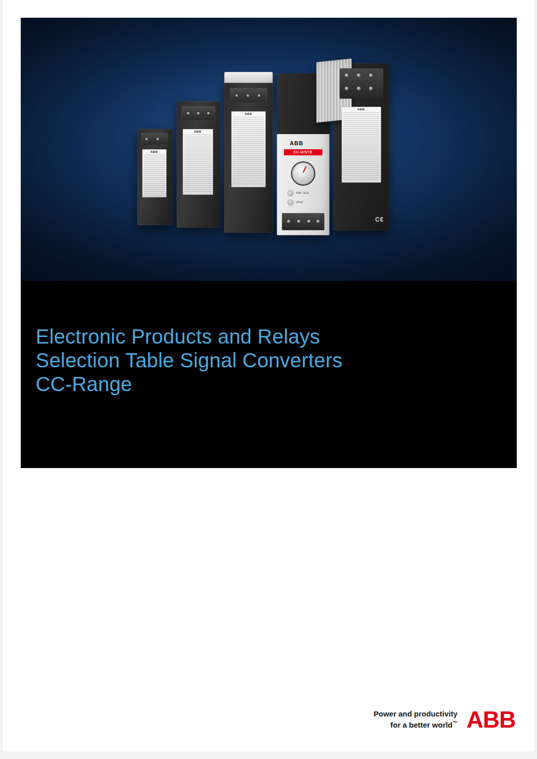ABB
ABB
ABB
ABB
CC-U/STD
ANA. SCA
offset
ABB
C€
Electronic Products and Relays
Selection Table Signal Converters
CC-Range
Power and productivity
for a better world™
ABB